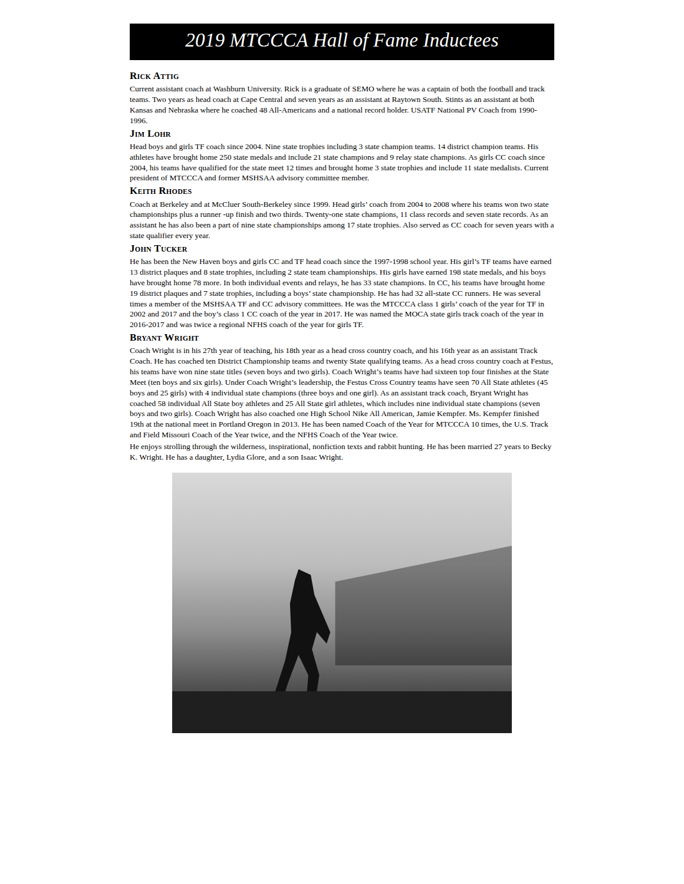2019 MTCCCA Hall of Fame Inductees
Rick Attig
Current assistant coach at Washburn University. Rick is a graduate of SEMO where he was a captain of both the football and track teams. Two years as head coach at Cape Central and seven years as an assistant at Raytown South. Stints as an assistant at both Kansas and Nebraska where he coached 48 All-Americans and a national record holder. USATF National PV Coach from 1990-1996.
Jim Lohr
Head boys and girls TF coach since 2004. Nine state trophies including 3 state champion teams. 14 district champion teams. His athletes have brought home 250 state medals and include 21 state champions and 9 relay state champions. As girls CC coach since 2004, his teams have qualified for the state meet 12 times and brought home 3 state trophies and include 11 state medalists. Current president of MTCCCA and former MSHSAA advisory committee member.
Keith Rhodes
Coach at Berkeley and at McCluer South-Berkeley since 1999. Head girls’ coach from 2004 to 2008 where his teams won two state championships plus a runner -up finish and two thirds. Twenty-one state champions, 11 class records and seven state records. As an assistant he has also been a part of nine state championships among 17 state trophies. Also served as CC coach for seven years with a state qualifier every year.
John Tucker
He has been the New Haven boys and girls CC and TF head coach since the 1997-1998 school year. His girl’s TF teams have earned 13 district plaques and 8 state trophies, including 2 state team championships. His girls have earned 198 state medals, and his boys have brought home 78 more. In both individual events and relays, he has 33 state champions. In CC, his teams have brought home 19 district plaques and 7 state trophies, including a boys’ state championship. He has had 32 all-state CC runners. He was several times a member of the MSHSAA TF and CC advisory committees. He was the MTCCCA class 1 girls’ coach of the year for TF in 2002 and 2017 and the boy’s class 1 CC coach of the year in 2017. He was named the MOCA state girls track coach of the year in 2016-2017 and was twice a regional NFHS coach of the year for girls TF.
Bryant Wright
Coach Wright is in his 27th year of teaching, his 18th year as a head cross country coach, and his 16th year as an assistant Track Coach. He has coached ten District Championship teams and twenty State qualifying teams. As a head cross country coach at Festus, his teams have won nine state titles (seven boys and two girls). Coach Wright’s teams have had sixteen top four finishes at the State Meet (ten boys and six girls). Under Coach Wright’s leadership, the Festus Cross Country teams have seen 70 All State athletes (45 boys and 25 girls) with 4 individual state champions (three boys and one girl). As an assistant track coach, Bryant Wright has coached 58 individual All State boy athletes and 25 All State girl athletes, which includes nine individual state champions (seven boys and two girls). Coach Wright has also coached one High School Nike All American, Jamie Kempfer. Ms. Kempfer finished 19th at the national meet in Portland Oregon in 2013. He has been named Coach of the Year for MTCCCA 10 times, the U.S. Track and Field Missouri Coach of the Year twice, and the NFHS Coach of the Year twice.
He enjoys strolling through the wilderness, inspirational, nonfiction texts and rabbit hunting. He has been married 27 years to Becky K. Wright. He has a daughter, Lydia Glore, and a son Isaac Wright.